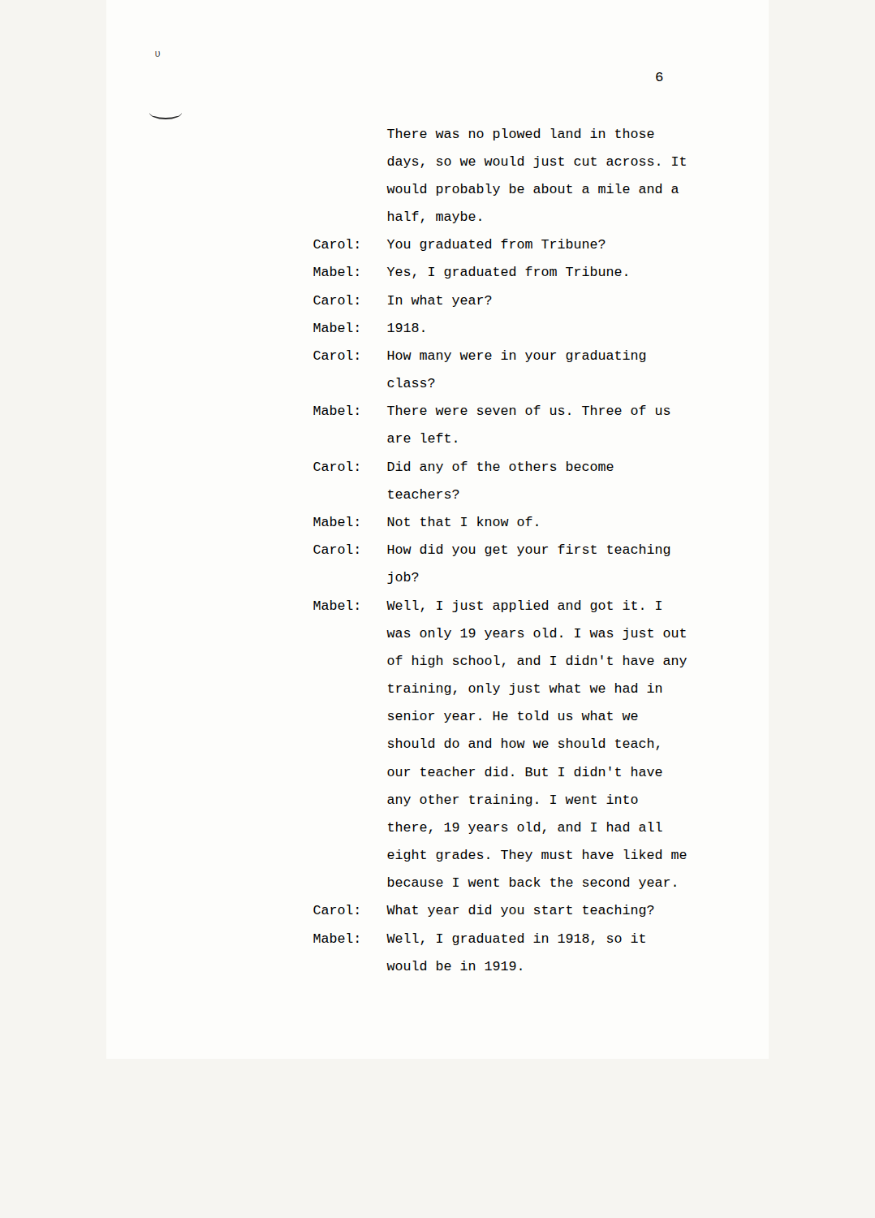ʋ
6
There was no plowed land in those days, so we would just cut across. It would probably be about a mile and a half, maybe.
Carol:
You graduated from Tribune?
Mabel:
Yes, I graduated from Tribune.
Carol:
In what year?
Mabel:
1918.
Carol:
How many were in your graduating class?
Mabel:
There were seven of us. Three of us are left.
Carol:
Did any of the others become teachers?
Mabel:
Not that I know of.
Carol:
How did you get your first teaching job?
Mabel:
Well, I just applied and got it. I was only 19 years old. I was just out of high school, and I didn't have any training, only just what we had in senior year. He told us what we should do and how we should teach, our teacher did. But I didn't have any other training. I went into there, 19 years old, and I had all eight grades. They must have liked me because I went back the second year.
Carol:
What year did you start teaching?
Mabel:
Well, I graduated in 1918, so it would be in 1919.